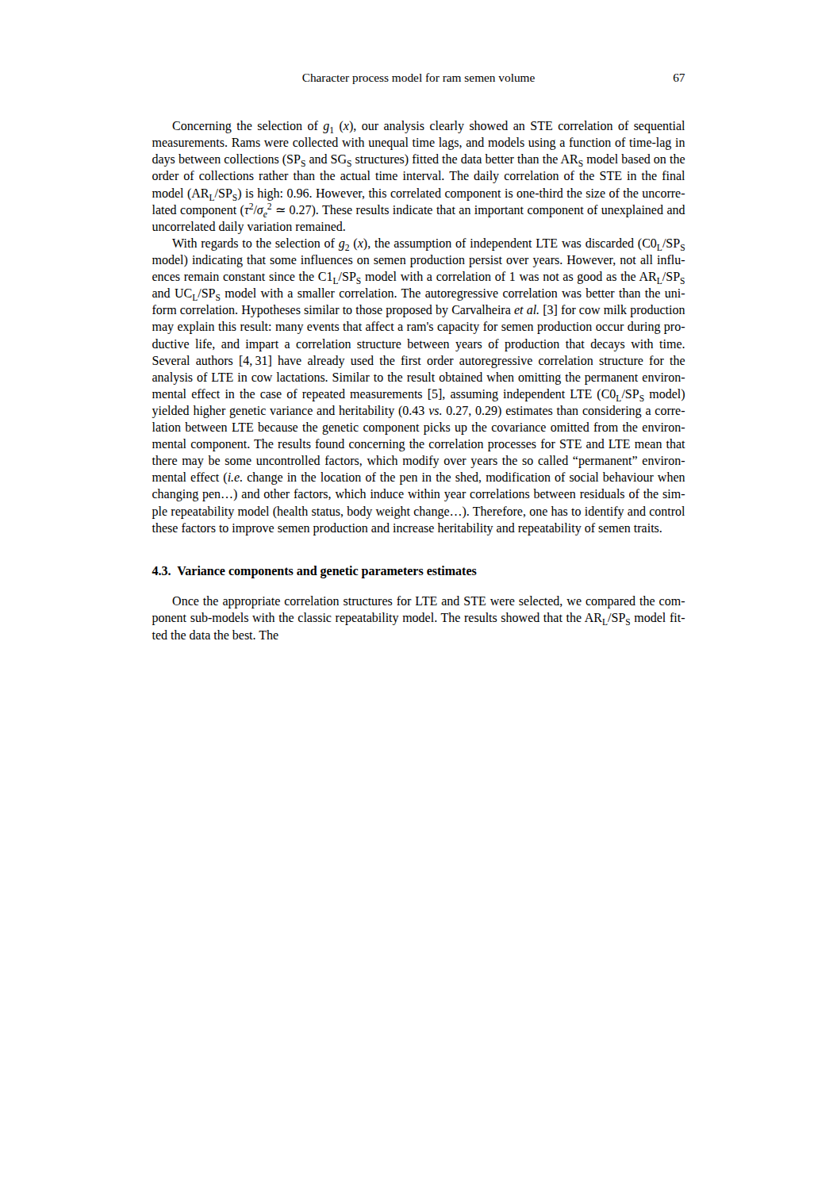Character process model for ram semen volume 67
Concerning the selection of g1 (x), our analysis clearly showed an STE correlation of sequential measurements. Rams were collected with unequal time lags, and models using a function of time-lag in days between collections (SPS and SGS structures) fitted the data better than the ARS model based on the order of collections rather than the actual time interval. The daily correlation of the STE in the final model (ARL/SPS) is high: 0.96. However, this correlated component is one-third the size of the uncorrelated component (τ2/σe2 ≃ 0.27). These results indicate that an important component of unexplained and uncorrelated daily variation remained.
With regards to the selection of g2 (x), the assumption of independent LTE was discarded (C0L/SPS model) indicating that some influences on semen production persist over years. However, not all influences remain constant since the C1L/SPS model with a correlation of 1 was not as good as the ARL/SPS and UCL/SPS model with a smaller correlation. The autoregressive correlation was better than the uniform correlation. Hypotheses similar to those proposed by Carvalheira et al. [3] for cow milk production may explain this result: many events that affect a ram's capacity for semen production occur during productive life, and impart a correlation structure between years of production that decays with time. Several authors [4, 31] have already used the first order autoregressive correlation structure for the analysis of LTE in cow lactations. Similar to the result obtained when omitting the permanent environmental effect in the case of repeated measurements [5], assuming independent LTE (C0L/SPS model) yielded higher genetic variance and heritability (0.43 vs. 0.27, 0.29) estimates than considering a correlation between LTE because the genetic component picks up the covariance omitted from the environmental component. The results found concerning the correlation processes for STE and LTE mean that there may be some uncontrolled factors, which modify over years the so called “permanent” environmental effect (i.e. change in the location of the pen in the shed, modification of social behaviour when changing pen…) and other factors, which induce within year correlations between residuals of the simple repeatability model (health status, body weight change…). Therefore, one has to identify and control these factors to improve semen production and increase heritability and repeatability of semen traits.
4.3. Variance components and genetic parameters estimates
Once the appropriate correlation structures for LTE and STE were selected, we compared the component sub-models with the classic repeatability model. The results showed that the ARL/SPS model fitted the data the best. The